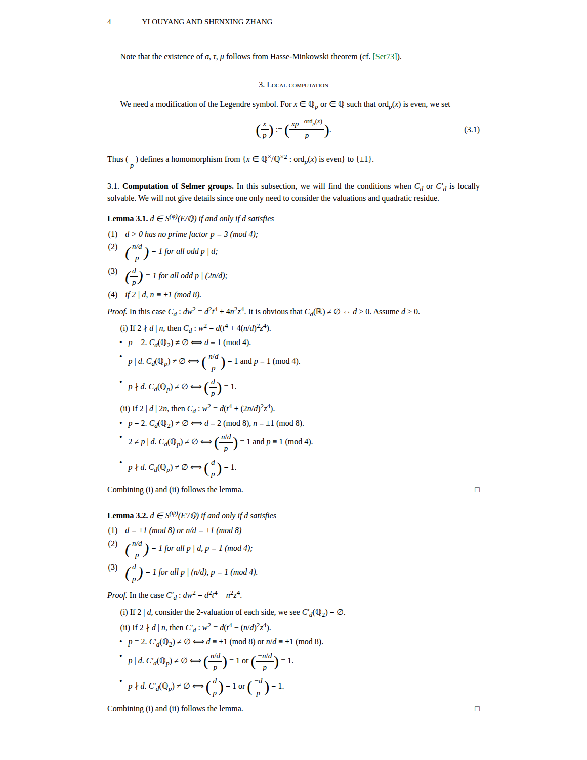4 YI OUYANG AND SHENXING ZHANG
Note that the existence of σ, τ, μ follows from Hasse-Minkowski theorem (cf. [Ser73]).
3. Local computation
We need a modification of the Legendre symbol. For x ∈ ℚp or ∈ ℚ such that ordp(x) is even, we set
(xp) := (xp− ordp(x) p) . (3.1)
Thus ( p) defines a homomorphism from {x ∈ ℚ×/ℚ×2 : ordp(x) is even} to {±1}.
3.1. Computation of Selmer groups. In this subsection, we will find the conditions when Cd or C′d is locally solvable. We will not give details since one only need to consider the valuations and quadratic residue.
Lemma 3.1. d ∈ S(φ)(E/ℚ) if and only if d satisfies
d > 0 has no prime factor p ≡ 3 (mod 4);
(n/d p) = 1 for all odd p | d;
(dp) = 1 for all odd p | (2n/d);
if 2 | d, n ≡ ±1 (mod 8).
Proof. In this case Cd : dw2 = d2t4 + 4n2z4. It is obvious that Cd(ℝ) ≠ ∅ ⇔ d > 0. Assume d > 0.
(i) If 2 ∤ d | n, then Cd : w2 = d(t4 + 4(n/d)2z4).
p = 2. Cd(ℚ2) ≠ ∅ ⟺ d ≡ 1 (mod 4).
p | d. Cd(ℚp) ≠ ∅ ⟺ (n/d p) = 1 and p ≡ 1 (mod 4).
p ∤ d. Cd(ℚp) ≠ ∅ ⟺ (dp) = 1.
(ii) If 2 | d | 2n, then Cd : w2 = d(t4 + (2n/d)2z4).
p = 2. Cd(ℚ2) ≠ ∅ ⟺ d ≡ 2 (mod 8), n ≡ ±1 (mod 8).
2 ≠ p | d. Cd(ℚp) ≠ ∅ ⟺ (n/d p) = 1 and p ≡ 1 (mod 4).
p ∤ d. Cd(ℚp) ≠ ∅ ⟺ (dp) = 1.
Combining (i) and (ii) follows the lemma. □
Lemma 3.2. d ∈ S(ψ)(E′/ℚ) if and only if d satisfies
d ≡ ±1 (mod 8) or n/d ≡ ±1 (mod 8)
(n/d p) = 1 for all p | d, p ≡ 1 (mod 4);
(dp) = 1 for all p | (n/d), p ≡ 1 (mod 4).
Proof. In the case C′d : dw2 = d2t4 − n2z4.
(i) If 2 | d, consider the 2-valuation of each side, we see C′d(ℚ2) = ∅.
(ii) If 2 ∤ d | n, then C′d : w2 = d(t4 − (n/d)2z4).
p = 2. C′d(ℚ2) ≠ ∅ ⟺ d ≡ ±1 (mod 8) or n/d ≡ ±1 (mod 8).
p | d. C′d(ℚp) ≠ ∅ ⟺ (n/d p) = 1 or (−n/d p) = 1.
p ∤ d. C′d(ℚp) ≠ ∅ ⟺ (dp) = 1 or (−d p) = 1.
Combining (i) and (ii) follows the lemma. □